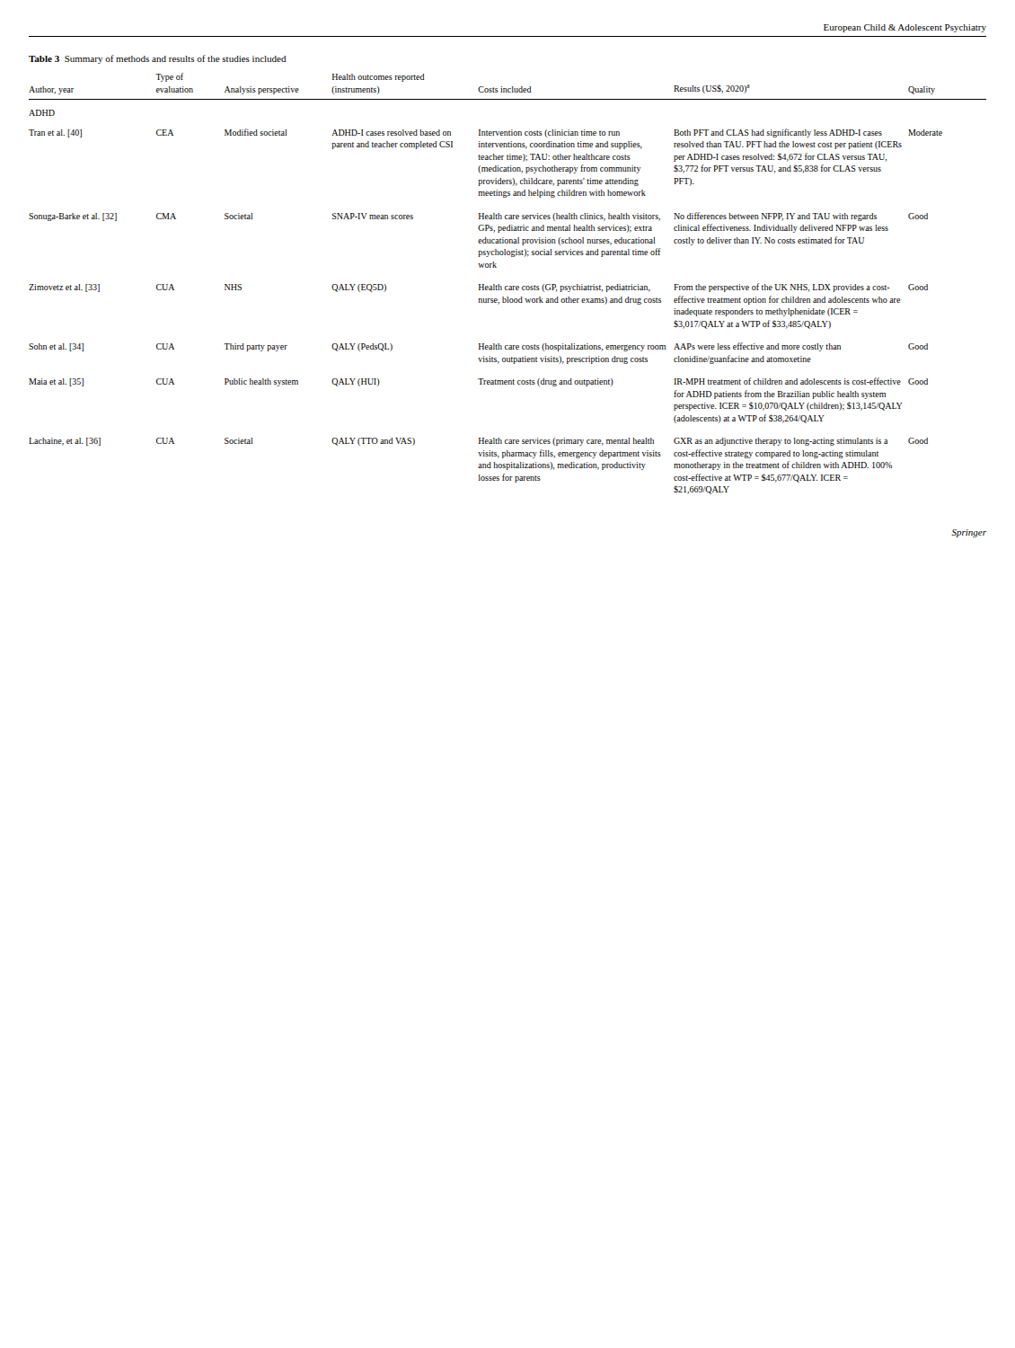European Child & Adolescent Psychiatry
Table 3 Summary of methods and results of the studies included
| Author, year | Type of evaluation | Analysis perspective | Health outcomes reported (instruments) | Costs included | Results (US$, 2020) a | Quality |
| --- | --- | --- | --- | --- | --- | --- |
| ADHD |
| Tran et al. [40] | CEA | Modified societal | ADHD-I cases resolved based on parent and teacher completed CSI | Intervention costs (clinician time to run interventions, coordination time and supplies, teacher time); TAU: other healthcare costs (medication, psychotherapy from community providers), childcare, parents' time attending meetings and helping children with homework | Both PFT and CLAS had significantly less ADHD-I cases resolved than TAU. PFT had the lowest cost per patient (ICERs per ADHD-I cases resolved: $4,672 for CLAS versus TAU, $3,772 for PFT versus TAU, and $5,838 for CLAS versus PFT). | Moderate |
| Sonuga-Barke et al. [32] | CMA | Societal | SNAP-IV mean scores | Health care services (health clinics, health visitors, GPs, pediatric and mental health services); extra educational provision (school nurses, educational psychologist); social services and parental time off work | No differences between NFPP, IY and TAU with regards clinical effectiveness. Individually delivered NFPP was less costly to deliver than IY. No costs estimated for TAU | Good |
| Zimovetz et al. [33] | CUA | NHS | QALY (EQ5D) | Health care costs (GP, psychiatrist, pediatrician, nurse, blood work and other exams) and drug costs | From the perspective of the UK NHS, LDX provides a cost-effective treatment option for children and adolescents who are inadequate responders to methylphenidate (ICER = $3,017/QALY at a WTP of $33,485/QALY) | Good |
| Sohn et al. [34] | CUA | Third party payer | QALY (PedsQL) | Health care costs (hospitalizations, emergency room visits, outpatient visits), prescription drug costs | AAPs were less effective and more costly than clonidine/guanfacine and atomoxetine | Good |
| Maia et al. [35] | CUA | Public health system | QALY (HUI) | Treatment costs (drug and outpatient) | IR-MPH treatment of children and adolescents is cost-effective for ADHD patients from the Brazilian public health system perspective. ICER = $10,070/QALY (children); $13,145/QALY (adolescents) at a WTP of $38,264/QALY | Good |
| Lachaine, et al. [36] | CUA | Societal | QALY (TTO and VAS) | Health care services (primary care, mental health visits, pharmacy fills, emergency department visits and hospitalizations), medication, productivity losses for parents | GXR as an adjunctive therapy to long-acting stimulants is a cost-effective strategy compared to long-acting stimulant monotherapy in the treatment of children with ADHD. 100% cost-effective at WTP = $45,677/QALY. ICER = $21,669/QALY | Good |
Springer